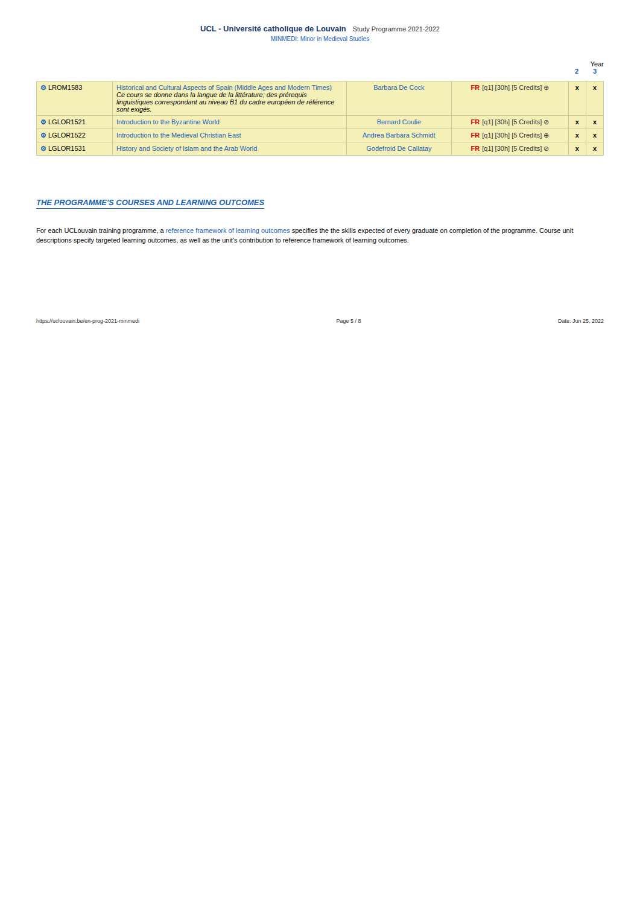UCL - Université catholique de Louvain Study Programme 2021-2022
MINMEDI: Minor in Medieval Studies
Year
| 2 | 3 |
| ⚙ LROM1583 | Historical and Cultural Aspects of Spain (Middle Ages and Modern Times) Ce cours se donne dans la langue de la littérature; des prérequis linguistiques correspondant au niveau B1 du cadre européen de référence sont exigés. | Barbara De Cock | FR [q1] [30h] [5 Credits] ⊕ | x | x |
| ⚙ LGLOR1521 | Introduction to the Byzantine World | Bernard Coulie | FR [q1] [30h] [5 Credits] ⊘ | x | x |
| ⚙ LGLOR1522 | Introduction to the Medieval Christian East | Andrea Barbara Schmidt | FR [q1] [30h] [5 Credits] ⊕ | x | x |
| ⚙ LGLOR1531 | History and Society of Islam and the Arab World | Godefroid De Callatay | FR [q1] [30h] [5 Credits] ⊘ | x | x |
THE PROGRAMME'S COURSES AND LEARNING OUTCOMES
For each UCLouvain training programme, a reference framework of learning outcomes specifies the the skills expected of every graduate on completion of the programme. Course unit descriptions specify targeted learning outcomes, as well as the unit's contribution to reference framework of learning outcomes.
https://uclouvain.be/en-prog-2021-minmedi
Page 5 / 8
Date: Jun 25, 2022